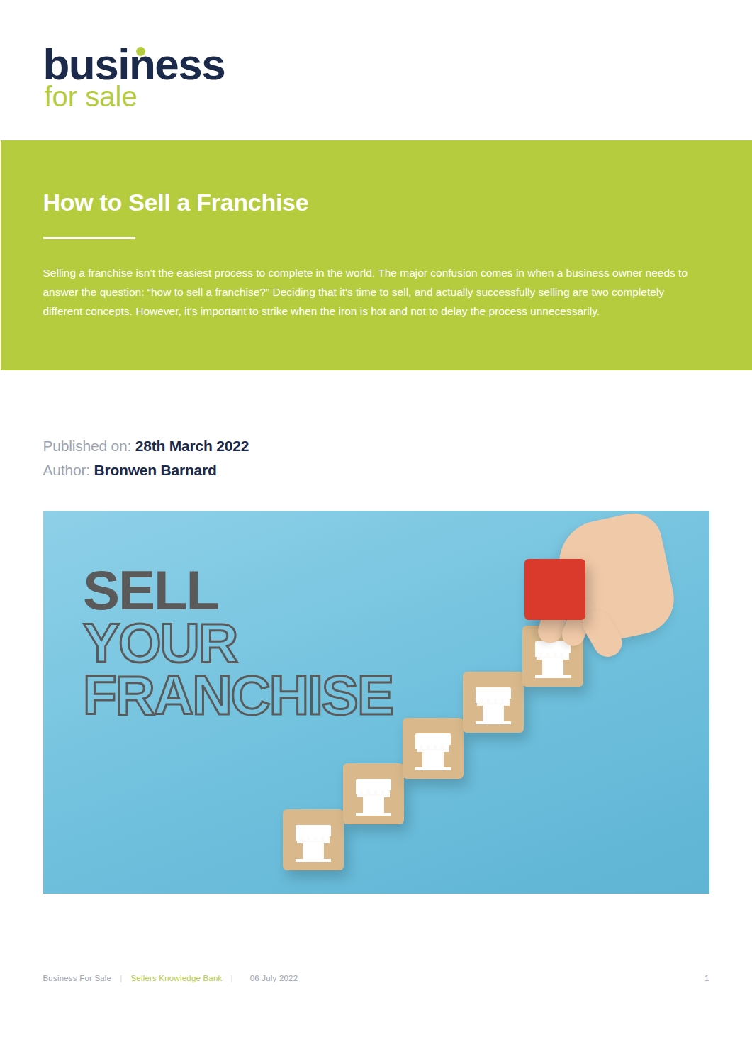business for sale
How to Sell a Franchise
Selling a franchise isn’t the easiest process to complete in the world. The major confusion comes in when a business owner needs to answer the question: “how to sell a franchise?” Deciding that it's time to sell, and actually successfully selling are two completely different concepts. However, it's important to strike when the iron is hot and not to delay the process unnecessarily.
Published on: 28th March 2022
Author: Bronwen Barnard
SELL
YOUR
FRANCHISE
Business For Sale | Sellers Knowledge Bank | 06 July 2022 1